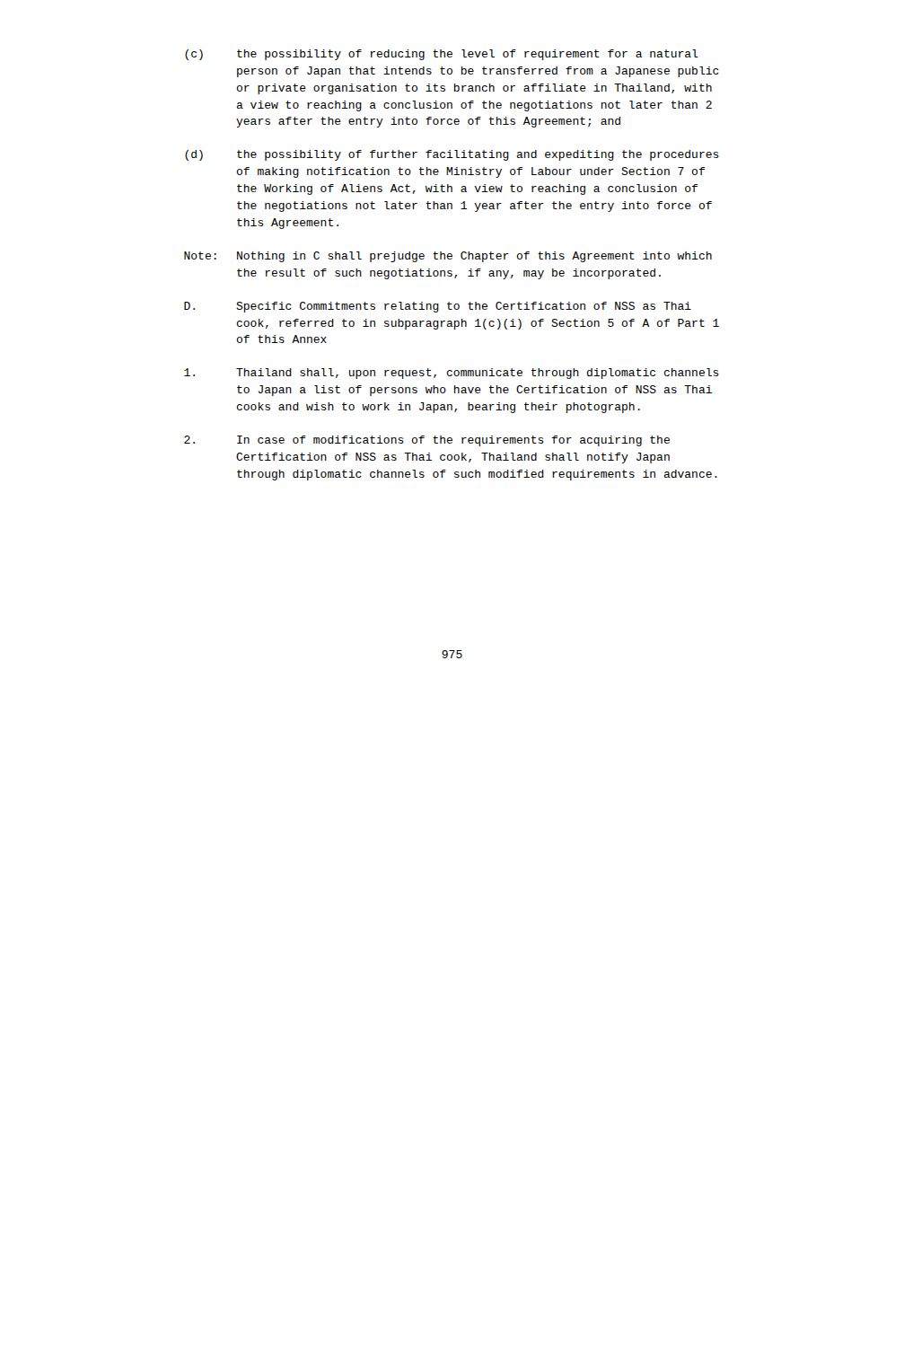(c) the possibility of reducing the level of requirement for a natural person of Japan that intends to be transferred from a Japanese public or private organisation to its branch or affiliate in Thailand, with a view to reaching a conclusion of the negotiations not later than 2 years after the entry into force of this Agreement; and
(d) the possibility of further facilitating and expediting the procedures of making notification to the Ministry of Labour under Section 7 of the Working of Aliens Act, with a view to reaching a conclusion of the negotiations not later than 1 year after the entry into force of this Agreement.
Note: Nothing in C shall prejudge the Chapter of this Agreement into which the result of such negotiations, if any, may be incorporated.
D. Specific Commitments relating to the Certification of NSS as Thai cook, referred to in subparagraph 1(c)(i) of Section 5 of A of Part 1 of this Annex
1. Thailand shall, upon request, communicate through diplomatic channels to Japan a list of persons who have the Certification of NSS as Thai cooks and wish to work in Japan, bearing their photograph.
2. In case of modifications of the requirements for acquiring the Certification of NSS as Thai cook, Thailand shall notify Japan through diplomatic channels of such modified requirements in advance.
975